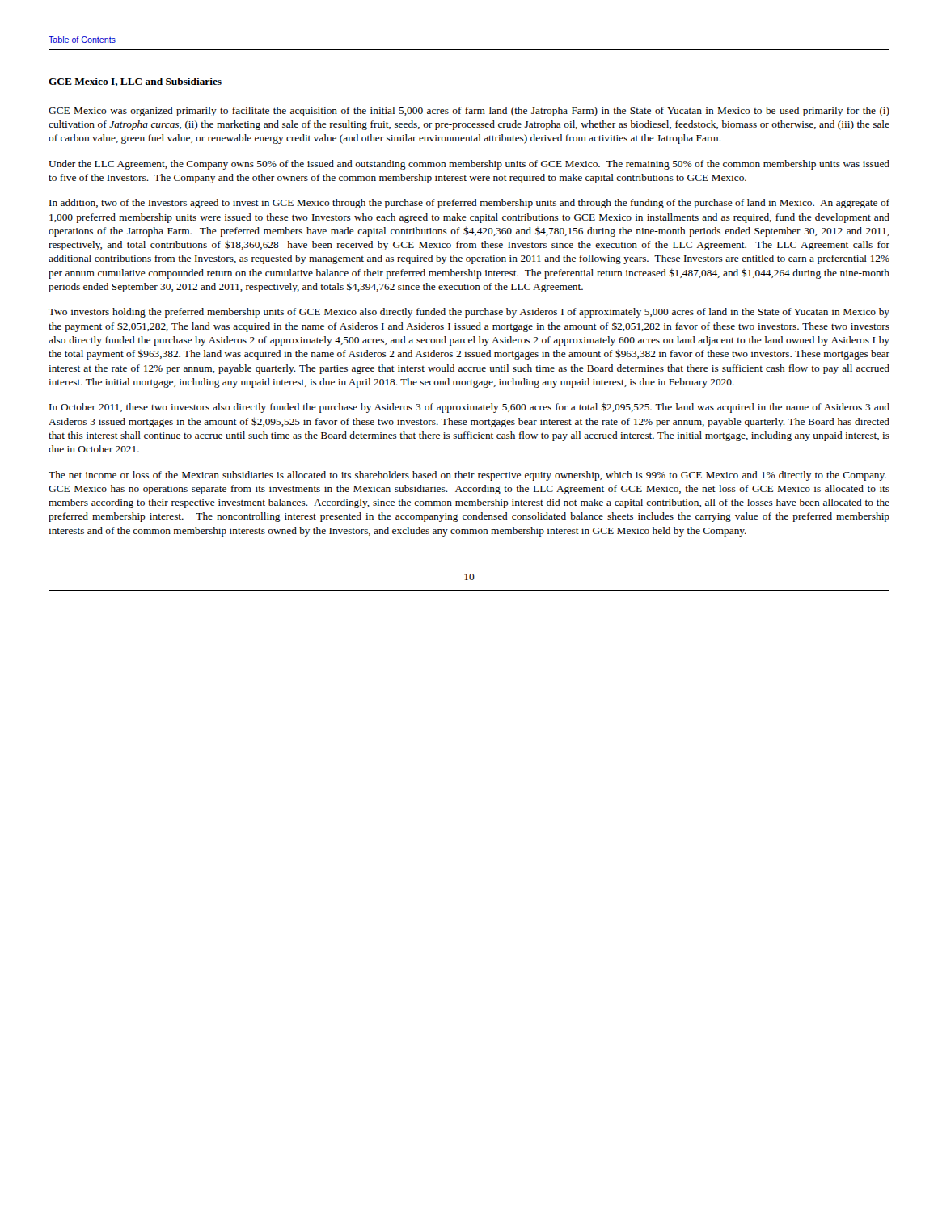Table of Contents
GCE Mexico I, LLC and Subsidiaries
GCE Mexico was organized primarily to facilitate the acquisition of the initial 5,000 acres of farm land (the Jatropha Farm) in the State of Yucatan in Mexico to be used primarily for the (i) cultivation of Jatropha curcas, (ii) the marketing and sale of the resulting fruit, seeds, or pre-processed crude Jatropha oil, whether as biodiesel, feedstock, biomass or otherwise, and (iii) the sale of carbon value, green fuel value, or renewable energy credit value (and other similar environmental attributes) derived from activities at the Jatropha Farm.
Under the LLC Agreement, the Company owns 50% of the issued and outstanding common membership units of GCE Mexico. The remaining 50% of the common membership units was issued to five of the Investors. The Company and the other owners of the common membership interest were not required to make capital contributions to GCE Mexico.
In addition, two of the Investors agreed to invest in GCE Mexico through the purchase of preferred membership units and through the funding of the purchase of land in Mexico. An aggregate of 1,000 preferred membership units were issued to these two Investors who each agreed to make capital contributions to GCE Mexico in installments and as required, fund the development and operations of the Jatropha Farm. The preferred members have made capital contributions of $4,420,360 and $4,780,156 during the nine-month periods ended September 30, 2012 and 2011, respectively, and total contributions of $18,360,628 have been received by GCE Mexico from these Investors since the execution of the LLC Agreement. The LLC Agreement calls for additional contributions from the Investors, as requested by management and as required by the operation in 2011 and the following years. These Investors are entitled to earn a preferential 12% per annum cumulative compounded return on the cumulative balance of their preferred membership interest. The preferential return increased $1,487,084, and $1,044,264 during the nine-month periods ended September 30, 2012 and 2011, respectively, and totals $4,394,762 since the execution of the LLC Agreement.
Two investors holding the preferred membership units of GCE Mexico also directly funded the purchase by Asideros I of approximately 5,000 acres of land in the State of Yucatan in Mexico by the payment of $2,051,282, The land was acquired in the name of Asideros I and Asideros I issued a mortgage in the amount of $2,051,282 in favor of these two investors. These two investors also directly funded the purchase by Asideros 2 of approximately 4,500 acres, and a second parcel by Asideros 2 of approximately 600 acres on land adjacent to the land owned by Asideros I by the total payment of $963,382. The land was acquired in the name of Asideros 2 and Asideros 2 issued mortgages in the amount of $963,382 in favor of these two investors. These mortgages bear interest at the rate of 12% per annum, payable quarterly. The parties agree that interst would accrue until such time as the Board determines that there is sufficient cash flow to pay all accrued interest. The initial mortgage, including any unpaid interest, is due in April 2018. The second mortgage, including any unpaid interest, is due in February 2020.
In October 2011, these two investors also directly funded the purchase by Asideros 3 of approximately 5,600 acres for a total $2,095,525. The land was acquired in the name of Asideros 3 and Asideros 3 issued mortgages in the amount of $2,095,525 in favor of these two investors. These mortgages bear interest at the rate of 12% per annum, payable quarterly. The Board has directed that this interest shall continue to accrue until such time as the Board determines that there is sufficient cash flow to pay all accrued interest. The initial mortgage, including any unpaid interest, is due in October 2021.
The net income or loss of the Mexican subsidiaries is allocated to its shareholders based on their respective equity ownership, which is 99% to GCE Mexico and 1% directly to the Company. GCE Mexico has no operations separate from its investments in the Mexican subsidiaries. According to the LLC Agreement of GCE Mexico, the net loss of GCE Mexico is allocated to its members according to their respective investment balances. Accordingly, since the common membership interest did not make a capital contribution, all of the losses have been allocated to the preferred membership interest. The noncontrolling interest presented in the accompanying condensed consolidated balance sheets includes the carrying value of the preferred membership interests and of the common membership interests owned by the Investors, and excludes any common membership interest in GCE Mexico held by the Company.
10